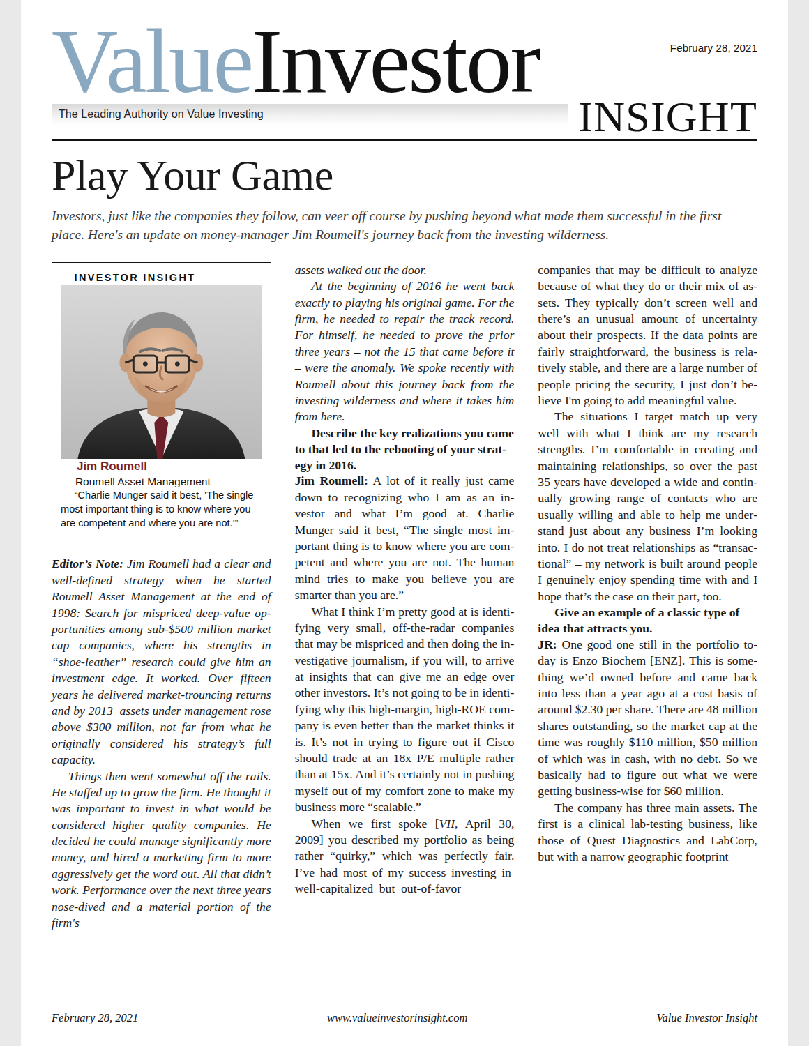February 28, 2021
Value Investor
The Leading Authority on Value Investing
INSIGHT
Play Your Game
Investors, just like the companies they follow, can veer off course by pushing beyond what made them successful in the first place. Here's an update on money-manager Jim Roumell's journey back from the investing wilderness.
Investor Insight
Jim Roumell
Roumell Asset Management
“Charlie Munger said it best, 'The single most important thing is to know where you are competent and where you are not.'”
Editor’s Note: Jim Roumell had a clear and well-defined strategy when he started Roumell Asset Management at the end of 1998: Search for mispriced deep-value opportunities among sub-$500 million market cap companies, where his strengths in “shoe-leather” research could give him an investment edge. It worked. Over fifteen years he delivered market-trouncing returns and by 2013 assets under management rose above $300 million, not far from what he originally considered his strategy’s full capacity.
Things then went somewhat off the rails. He staffed up to grow the firm. He thought it was important to invest in what would be considered higher quality companies. He decided he could manage significantly more money, and hired a marketing firm to more aggressively get the word out. All that didn’t work. Performance over the next three years nose-dived and a material portion of the firm's
assets walked out the door.
At the beginning of 2016 he went back exactly to playing his original game. For the firm, he needed to repair the track record. For himself, he needed to prove the prior three years – not the 15 that came before it – were the anomaly. We spoke recently with Roumell about this journey back from the investing wilderness and where it takes him from here.
Describe the key realizations you came to that led to the rebooting of your strategy in 2016.
Jim Roumell: A lot of it really just came down to recognizing who I am as an investor and what I’m good at. Charlie Munger said it best, “The single most important thing is to know where you are competent and where you are not. The human mind tries to make you believe you are smarter than you are.”
What I think I’m pretty good at is identifying very small, off-the-radar companies that may be mispriced and then doing the investigative journalism, if you will, to arrive at insights that can give me an edge over other investors. It’s not going to be in identifying why this high-margin, high-ROE company is even better than the market thinks it is. It’s not in trying to figure out if Cisco should trade at an 18x P/E multiple rather than at 15x. And it’s certainly not in pushing myself out of my comfort zone to make my business more “scalable.”
When we first spoke [VII, April 30, 2009] you described my portfolio as being rather “quirky,” which was perfectly fair. I’ve had most of my success investing in well-capitalized but out-of-favor
companies that may be difficult to analyze because of what they do or their mix of assets. They typically don’t screen well and there’s an unusual amount of uncertainty about their prospects. If the data points are fairly straightforward, the business is relatively stable, and there are a large number of people pricing the security, I just don’t believe I'm going to add meaningful value.
The situations I target match up very well with what I think are my research strengths. I’m comfortable in creating and maintaining relationships, so over the past 35 years have developed a wide and continually growing range of contacts who are usually willing and able to help me understand just about any business I’m looking into. I do not treat relationships as “transactional” – my network is built around people I genuinely enjoy spending time with and I hope that’s the case on their part, too.
Give an example of a classic type of idea that attracts you.
JR: One good one still in the portfolio today is Enzo Biochem [ENZ]. This is something we’d owned before and came back into less than a year ago at a cost basis of around $2.30 per share. There are 48 million shares outstanding, so the market cap at the time was roughly $110 million, $50 million of which was in cash, with no debt. So we basically had to figure out what we were getting business-wise for $60 million.
The company has three main assets. The first is a clinical lab-testing business, like those of Quest Diagnostics and LabCorp, but with a narrow geographic footprint
February 28, 2021 www.valueinvestorinsight.com Value Investor Insight